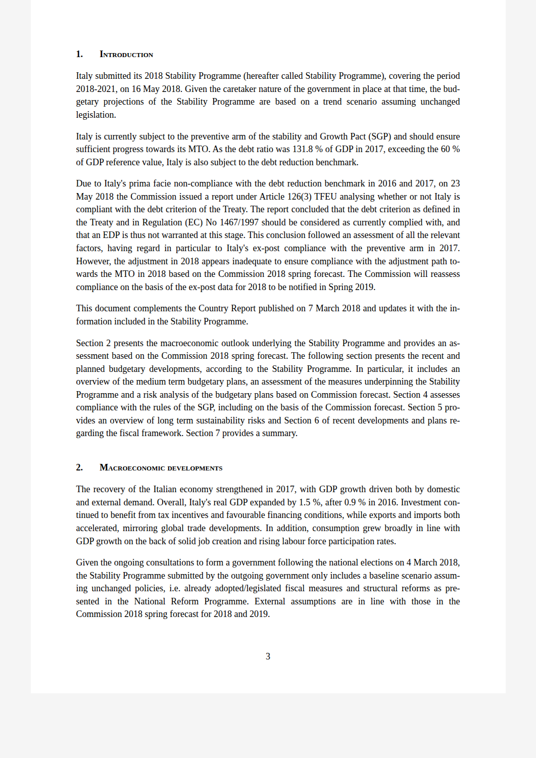1. Introduction
Italy submitted its 2018 Stability Programme (hereafter called Stability Programme), covering the period 2018-2021, on 16 May 2018. Given the caretaker nature of the government in place at that time, the budgetary projections of the Stability Programme are based on a trend scenario assuming unchanged legislation.
Italy is currently subject to the preventive arm of the stability and Growth Pact (SGP) and should ensure sufficient progress towards its MTO. As the debt ratio was 131.8 % of GDP in 2017, exceeding the 60 % of GDP reference value, Italy is also subject to the debt reduction benchmark.
Due to Italy's prima facie non-compliance with the debt reduction benchmark in 2016 and 2017, on 23 May 2018 the Commission issued a report under Article 126(3) TFEU analysing whether or not Italy is compliant with the debt criterion of the Treaty. The report concluded that the debt criterion as defined in the Treaty and in Regulation (EC) No 1467/1997 should be considered as currently complied with, and that an EDP is thus not warranted at this stage. This conclusion followed an assessment of all the relevant factors, having regard in particular to Italy's ex-post compliance with the preventive arm in 2017. However, the adjustment in 2018 appears inadequate to ensure compliance with the adjustment path towards the MTO in 2018 based on the Commission 2018 spring forecast. The Commission will reassess compliance on the basis of the ex-post data for 2018 to be notified in Spring 2019.
This document complements the Country Report published on 7 March 2018 and updates it with the information included in the Stability Programme.
Section 2 presents the macroeconomic outlook underlying the Stability Programme and provides an assessment based on the Commission 2018 spring forecast. The following section presents the recent and planned budgetary developments, according to the Stability Programme. In particular, it includes an overview of the medium term budgetary plans, an assessment of the measures underpinning the Stability Programme and a risk analysis of the budgetary plans based on Commission forecast. Section 4 assesses compliance with the rules of the SGP, including on the basis of the Commission forecast. Section 5 provides an overview of long term sustainability risks and Section 6 of recent developments and plans regarding the fiscal framework. Section 7 provides a summary.
2. Macroeconomic developments
The recovery of the Italian economy strengthened in 2017, with GDP growth driven both by domestic and external demand. Overall, Italy's real GDP expanded by 1.5 %, after 0.9 % in 2016. Investment continued to benefit from tax incentives and favourable financing conditions, while exports and imports both accelerated, mirroring global trade developments. In addition, consumption grew broadly in line with GDP growth on the back of solid job creation and rising labour force participation rates.
Given the ongoing consultations to form a government following the national elections on 4 March 2018, the Stability Programme submitted by the outgoing government only includes a baseline scenario assuming unchanged policies, i.e. already adopted/legislated fiscal measures and structural reforms as presented in the National Reform Programme. External assumptions are in line with those in the Commission 2018 spring forecast for 2018 and 2019.
3